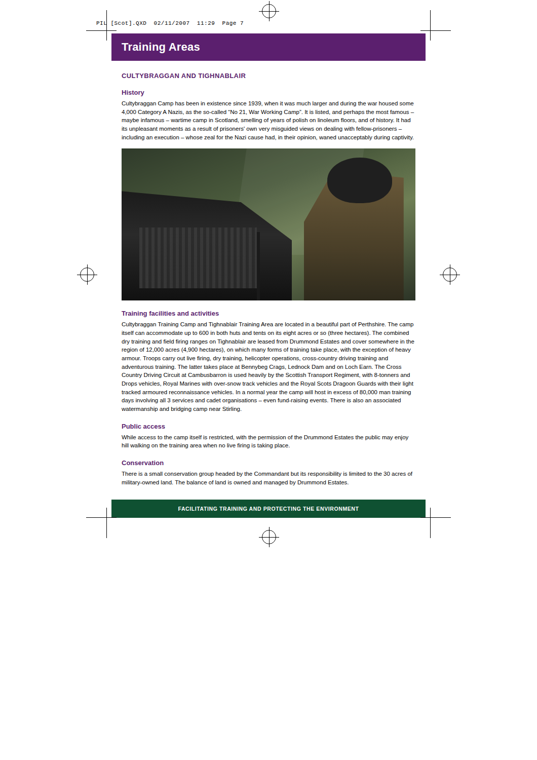PIL [Scot].QXD 02/11/2007 11:29 Page 7
Training Areas
CULTYBRAGGAN AND TIGHNABLAIR
History
Cultybraggan Camp has been in existence since 1939, when it was much larger and during the war housed some 4,000 Category A Nazis, as the so-called “No 21, War Working Camp”. It is listed, and perhaps the most famous – maybe infamous – wartime camp in Scotland, smelling of years of polish on linoleum floors, and of history. It had its unpleasant moments as a result of prisoners' own very misguided views on dealing with fellow-prisoners – including an execution – whose zeal for the Nazi cause had, in their opinion, waned unacceptably during captivity.
Training facilities and activities
Cultybraggan Training Camp and Tighnablair Training Area are located in a beautiful part of Perthshire. The camp itself can accommodate up to 600 in both huts and tents on its eight acres or so (three hectares). The combined dry training and field firing ranges on Tighnablair are leased from Drummond Estates and cover somewhere in the region of 12,000 acres (4,900 hectares), on which many forms of training take place, with the exception of heavy armour. Troops carry out live firing, dry training, helicopter operations, cross-country driving training and adventurous training. The latter takes place at Bennybeg Crags, Lednock Dam and on Loch Earn. The Cross Country Driving Circuit at Cambusbarron is used heavily by the Scottish Transport Regiment, with 8-tonners and Drops vehicles, Royal Marines with over-snow track vehicles and the Royal Scots Dragoon Guards with their light tracked armoured reconnaissance vehicles. In a normal year the camp will host in excess of 80,000 man training days involving all 3 services and cadet organisations – even fund-raising events. There is also an associated watermanship and bridging camp near Stirling.
Public access
While access to the camp itself is restricted, with the permission of the Drummond Estates the public may enjoy hill walking on the training area when no live firing is taking place.
Conservation
There is a small conservation group headed by the Commandant but its responsibility is limited to the 30 acres of military-owned land. The balance of land is owned and managed by Drummond Estates.
FACILITATING TRAINING AND PROTECTING THE ENVIRONMENT